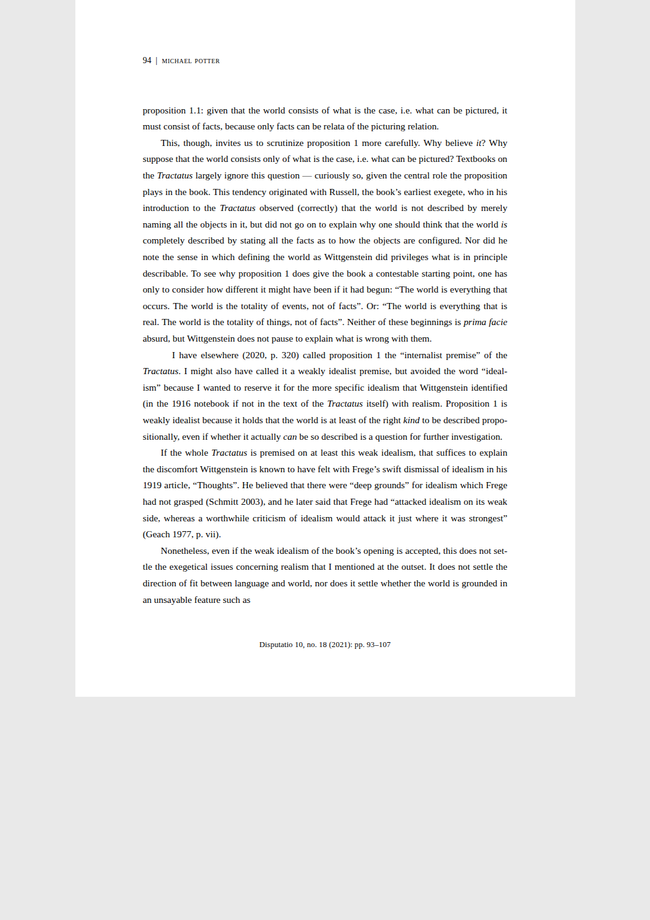94|michael potter
proposition 1.1: given that the world consists of what is the case, i.e. what can be pictured, it must consist of facts, because only facts can be relata of the picturing relation.
This, though, invites us to scrutinize proposition 1 more carefully. Why believe it? Why suppose that the world consists only of what is the case, i.e. what can be pictured? Textbooks on the Tractatus largely ignore this question — curiously so, given the central role the proposition plays in the book. This tendency originated with Russell, the book’s earliest exegete, who in his introduction to the Tractatus observed (correctly) that the world is not described by merely naming all the objects in it, but did not go on to explain why one should think that the world is completely described by stating all the facts as to how the objects are configured. Nor did he note the sense in which defining the world as Wittgenstein did privileges what is in principle describable. To see why proposition 1 does give the book a contestable starting point, one has only to consider how different it might have been if it had begun: “The world is everything that occurs. The world is the totality of events, not of facts”. Or: “The world is everything that is real. The world is the totality of things, not of facts”. Neither of these beginnings is prima facie absurd, but Wittgenstein does not pause to explain what is wrong with them.
I have elsewhere (2020, p. 320) called proposition 1 the “internalist premise” of the Tractatus. I might also have called it a weakly idealist premise, but avoided the word “idealism” because I wanted to reserve it for the more specific idealism that Wittgenstein identified (in the 1916 notebook if not in the text of the Tractatus itself) with realism. Proposition 1 is weakly idealist because it holds that the world is at least of the right kind to be described propositionally, even if whether it actually can be so described is a question for further investigation.
If the whole Tractatus is premised on at least this weak idealism, that suffices to explain the discomfort Wittgenstein is known to have felt with Frege’s swift dismissal of idealism in his 1919 article, “Thoughts”. He believed that there were “deep grounds” for idealism which Frege had not grasped (Schmitt 2003), and he later said that Frege had “attacked idealism on its weak side, whereas a worthwhile criticism of idealism would attack it just where it was strongest” (Geach 1977, p. vii).
Nonetheless, even if the weak idealism of the book’s opening is accepted, this does not settle the exegetical issues concerning realism that I mentioned at the outset. It does not settle the direction of fit between language and world, nor does it settle whether the world is grounded in an unsayable feature such as
Disputatio 10, no. 18 (2021): pp. 93–107